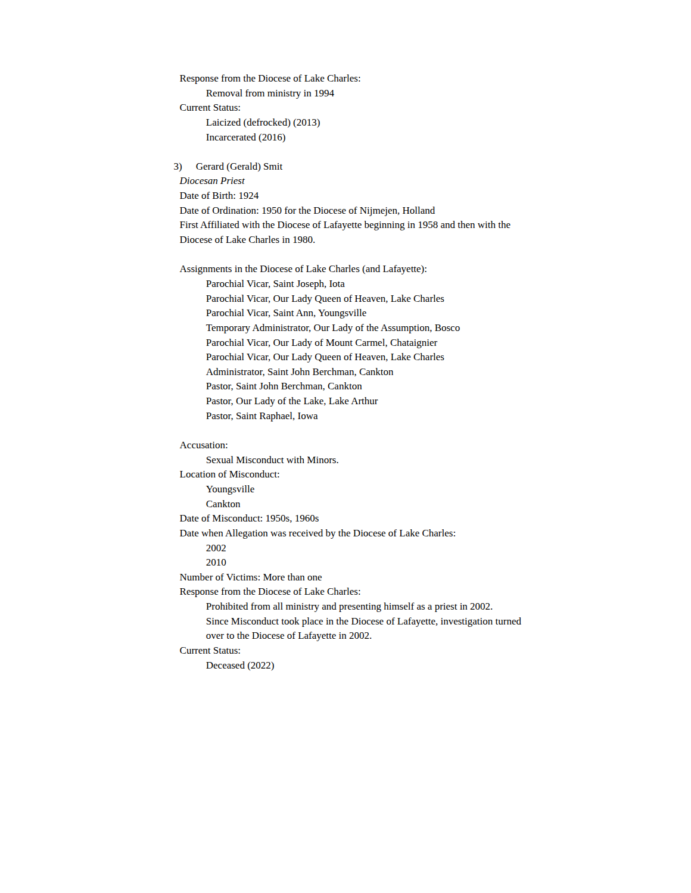Response from the Diocese of Lake Charles:
Removal from ministry in 1994
Current Status:
Laicized (defrocked) (2013)
Incarcerated (2016)
3) Gerard (Gerald) Smit
Diocesan Priest
Date of Birth: 1924
Date of Ordination: 1950 for the Diocese of Nijmejen, Holland
First Affiliated with the Diocese of Lafayette beginning in 1958 and then with the Diocese of Lake Charles in 1980.
Assignments in the Diocese of Lake Charles (and Lafayette):
Parochial Vicar, Saint Joseph, Iota
Parochial Vicar, Our Lady Queen of Heaven, Lake Charles
Parochial Vicar, Saint Ann, Youngsville
Temporary Administrator, Our Lady of the Assumption, Bosco
Parochial Vicar, Our Lady of Mount Carmel, Chataignier
Parochial Vicar, Our Lady Queen of Heaven, Lake Charles
Administrator, Saint John Berchman, Cankton
Pastor, Saint John Berchman, Cankton
Pastor, Our Lady of the Lake, Lake Arthur
Pastor, Saint Raphael, Iowa
Accusation:
Sexual Misconduct with Minors.
Location of Misconduct:
Youngsville
Cankton
Date of Misconduct: 1950s, 1960s
Date when Allegation was received by the Diocese of Lake Charles:
2002
2010
Number of Victims: More than one
Response from the Diocese of Lake Charles:
Prohibited from all ministry and presenting himself as a priest in 2002.
Since Misconduct took place in the Diocese of Lafayette, investigation turned over to the Diocese of Lafayette in 2002.
Current Status:
Deceased (2022)